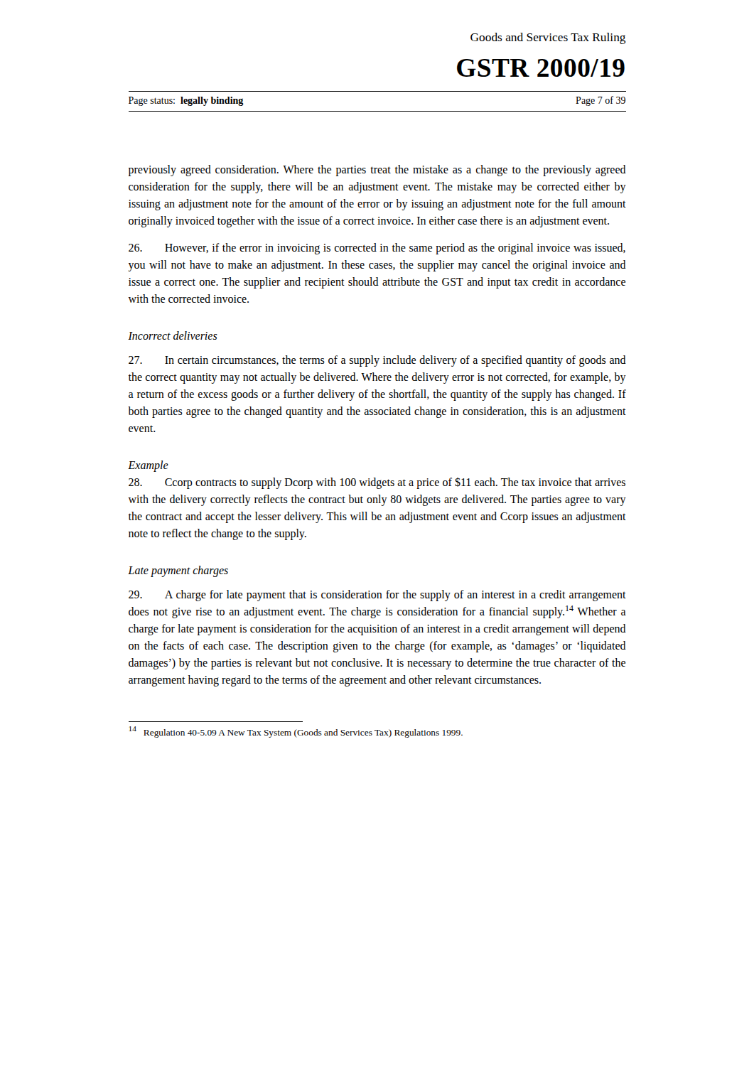Goods and Services Tax Ruling
GSTR 2000/19
Page status: legally binding
Page 7 of 39
previously agreed consideration. Where the parties treat the mistake as a change to the previously agreed consideration for the supply, there will be an adjustment event. The mistake may be corrected either by issuing an adjustment note for the amount of the error or by issuing an adjustment note for the full amount originally invoiced together with the issue of a correct invoice. In either case there is an adjustment event.
26. However, if the error in invoicing is corrected in the same period as the original invoice was issued, you will not have to make an adjustment. In these cases, the supplier may cancel the original invoice and issue a correct one. The supplier and recipient should attribute the GST and input tax credit in accordance with the corrected invoice.
Incorrect deliveries
27. In certain circumstances, the terms of a supply include delivery of a specified quantity of goods and the correct quantity may not actually be delivered. Where the delivery error is not corrected, for example, by a return of the excess goods or a further delivery of the shortfall, the quantity of the supply has changed. If both parties agree to the changed quantity and the associated change in consideration, this is an adjustment event.
Example
28. Ccorp contracts to supply Dcorp with 100 widgets at a price of $11 each. The tax invoice that arrives with the delivery correctly reflects the contract but only 80 widgets are delivered. The parties agree to vary the contract and accept the lesser delivery. This will be an adjustment event and Ccorp issues an adjustment note to reflect the change to the supply.
Late payment charges
29. A charge for late payment that is consideration for the supply of an interest in a credit arrangement does not give rise to an adjustment event. The charge is consideration for a financial supply.14 Whether a charge for late payment is consideration for the acquisition of an interest in a credit arrangement will depend on the facts of each case. The description given to the charge (for example, as ‘damages’ or ‘liquidated damages’) by the parties is relevant but not conclusive. It is necessary to determine the true character of the arrangement having regard to the terms of the agreement and other relevant circumstances.
14 Regulation 40-5.09 A New Tax System (Goods and Services Tax) Regulations 1999.